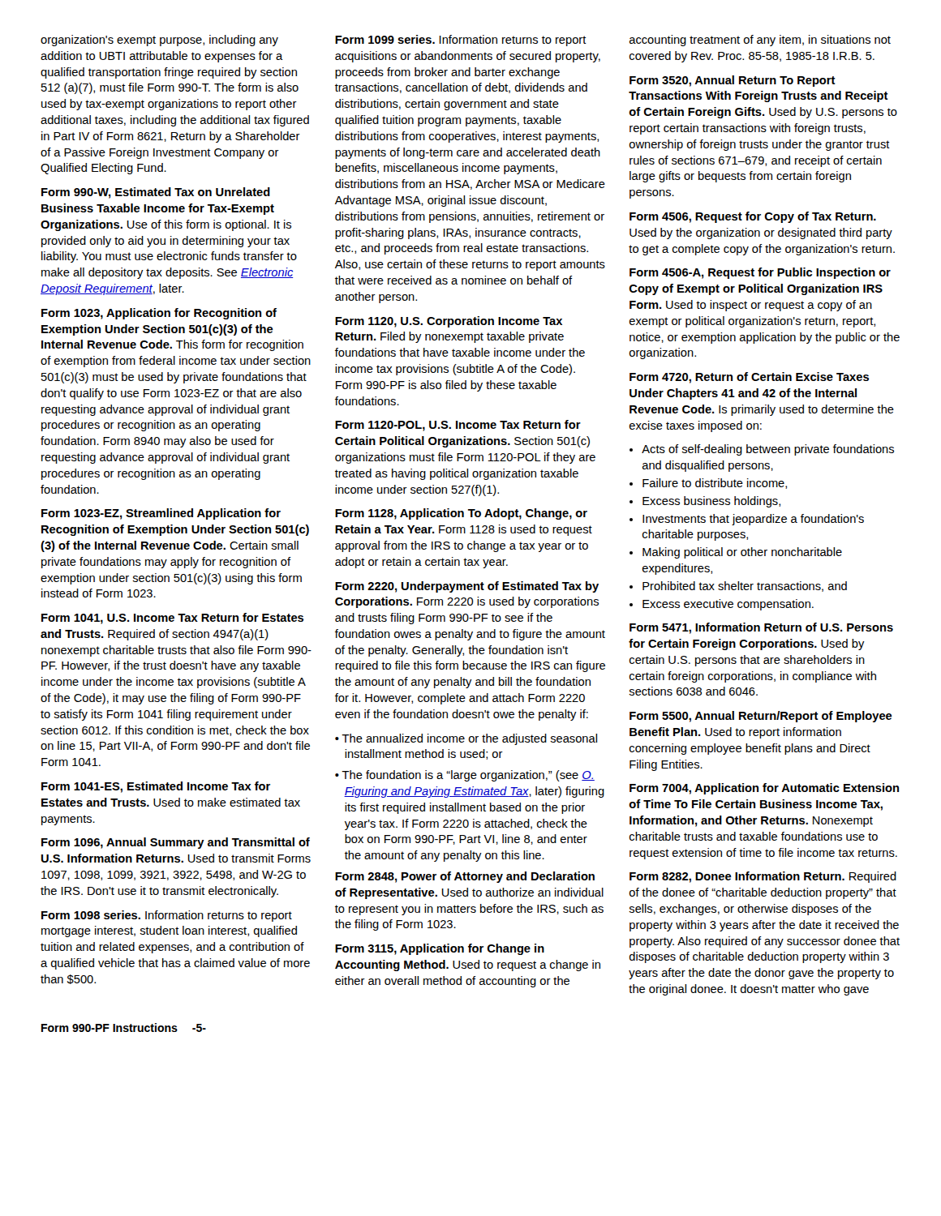organization's exempt purpose, including any addition to UBTI attributable to expenses for a qualified transportation fringe required by section 512 (a)(7), must file Form 990-T. The form is also used by tax-exempt organizations to report other additional taxes, including the additional tax figured in Part IV of Form 8621, Return by a Shareholder of a Passive Foreign Investment Company or Qualified Electing Fund.
Form 990-W, Estimated Tax on Unrelated Business Taxable Income for Tax-Exempt Organizations. Use of this form is optional. It is provided only to aid you in determining your tax liability. You must use electronic funds transfer to make all depository tax deposits. See Electronic Deposit Requirement, later.
Form 1023, Application for Recognition of Exemption Under Section 501(c)(3) of the Internal Revenue Code. This form for recognition of exemption from federal income tax under section 501(c)(3) must be used by private foundations that don't qualify to use Form 1023-EZ or that are also requesting advance approval of individual grant procedures or recognition as an operating foundation. Form 8940 may also be used for requesting advance approval of individual grant procedures or recognition as an operating foundation.
Form 1023-EZ, Streamlined Application for Recognition of Exemption Under Section 501(c)(3) of the Internal Revenue Code. Certain small private foundations may apply for recognition of exemption under section 501(c)(3) using this form instead of Form 1023.
Form 1041, U.S. Income Tax Return for Estates and Trusts. Required of section 4947(a)(1) nonexempt charitable trusts that also file Form 990-PF. However, if the trust doesn't have any taxable income under the income tax provisions (subtitle A of the Code), it may use the filing of Form 990-PF to satisfy its Form 1041 filing requirement under section 6012. If this condition is met, check the box on line 15, Part VII-A, of Form 990-PF and don't file Form 1041.
Form 1041-ES, Estimated Income Tax for Estates and Trusts. Used to make estimated tax payments.
Form 1096, Annual Summary and Transmittal of U.S. Information Returns. Used to transmit Forms 1097, 1098, 1099, 3921, 3922, 5498, and W-2G to the IRS. Don't use it to transmit electronically.
Form 1098 series. Information returns to report mortgage interest, student loan interest, qualified tuition and related expenses, and a contribution of a qualified vehicle that has a claimed value of more than $500.
Form 1099 series. Information returns to report acquisitions or abandonments of secured property, proceeds from broker and barter exchange transactions, cancellation of debt, dividends and distributions, certain government and state qualified tuition program payments, taxable distributions from cooperatives, interest payments, payments of long-term care and accelerated death benefits, miscellaneous income payments, distributions from an HSA, Archer MSA or Medicare Advantage MSA, original issue discount, distributions from pensions, annuities, retirement or profit-sharing plans, IRAs, insurance contracts, etc., and proceeds from real estate transactions. Also, use certain of these returns to report amounts that were received as a nominee on behalf of another person.
Form 1120, U.S. Corporation Income Tax Return. Filed by nonexempt taxable private foundations that have taxable income under the income tax provisions (subtitle A of the Code). Form 990-PF is also filed by these taxable foundations.
Form 1120-POL, U.S. Income Tax Return for Certain Political Organizations. Section 501(c) organizations must file Form 1120-POL if they are treated as having political organization taxable income under section 527(f)(1).
Form 1128, Application To Adopt, Change, or Retain a Tax Year. Form 1128 is used to request approval from the IRS to change a tax year or to adopt or retain a certain tax year.
Form 2220, Underpayment of Estimated Tax by Corporations. Form 2220 is used by corporations and trusts filing Form 990-PF to see if the foundation owes a penalty and to figure the amount of the penalty. Generally, the foundation isn't required to file this form because the IRS can figure the amount of any penalty and bill the foundation for it. However, complete and attach Form 2220 even if the foundation doesn't owe the penalty if:
• The annualized income or the adjusted seasonal installment method is used; or
• The foundation is a “large organization,” (see O. Figuring and Paying Estimated Tax, later) figuring its first required installment based on the prior year's tax. If Form 2220 is attached, check the box on Form 990-PF, Part VI, line 8, and enter the amount of any penalty on this line.
Form 2848, Power of Attorney and Declaration of Representative. Used to authorize an individual to represent you in matters before the IRS, such as the filing of Form 1023.
Form 3115, Application for Change in Accounting Method. Used to request a change in either an overall method of accounting or the accounting treatment of any item, in situations not covered by Rev. Proc. 85-58, 1985-18 I.R.B. 5.
Form 3520, Annual Return To Report Transactions With Foreign Trusts and Receipt of Certain Foreign Gifts. Used by U.S. persons to report certain transactions with foreign trusts, ownership of foreign trusts under the grantor trust rules of sections 671–679, and receipt of certain large gifts or bequests from certain foreign persons.
Form 4506, Request for Copy of Tax Return. Used by the organization or designated third party to get a complete copy of the organization's return.
Form 4506-A, Request for Public Inspection or Copy of Exempt or Political Organization IRS Form. Used to inspect or request a copy of an exempt or political organization's return, report, notice, or exemption application by the public or the organization.
Form 4720, Return of Certain Excise Taxes Under Chapters 41 and 42 of the Internal Revenue Code. Is primarily used to determine the excise taxes imposed on:
Acts of self-dealing between private foundations and disqualified persons,
Failure to distribute income,
Excess business holdings,
Investments that jeopardize a foundation's charitable purposes,
Making political or other noncharitable expenditures,
Prohibited tax shelter transactions, and
Excess executive compensation.
Form 5471, Information Return of U.S. Persons for Certain Foreign Corporations. Used by certain U.S. persons that are shareholders in certain foreign corporations, in compliance with sections 6038 and 6046.
Form 5500, Annual Return/Report of Employee Benefit Plan. Used to report information concerning employee benefit plans and Direct Filing Entities.
Form 7004, Application for Automatic Extension of Time To File Certain Business Income Tax, Information, and Other Returns. Nonexempt charitable trusts and taxable foundations use to request extension of time to file income tax returns.
Form 8282, Donee Information Return. Required of the donee of “charitable deduction property” that sells, exchanges, or otherwise disposes of the property within 3 years after the date it received the property. Also required of any successor donee that disposes of charitable deduction property within 3 years after the date the donor gave the property to the original donee. It doesn't matter who gave
Form 990-PF Instructions -5-